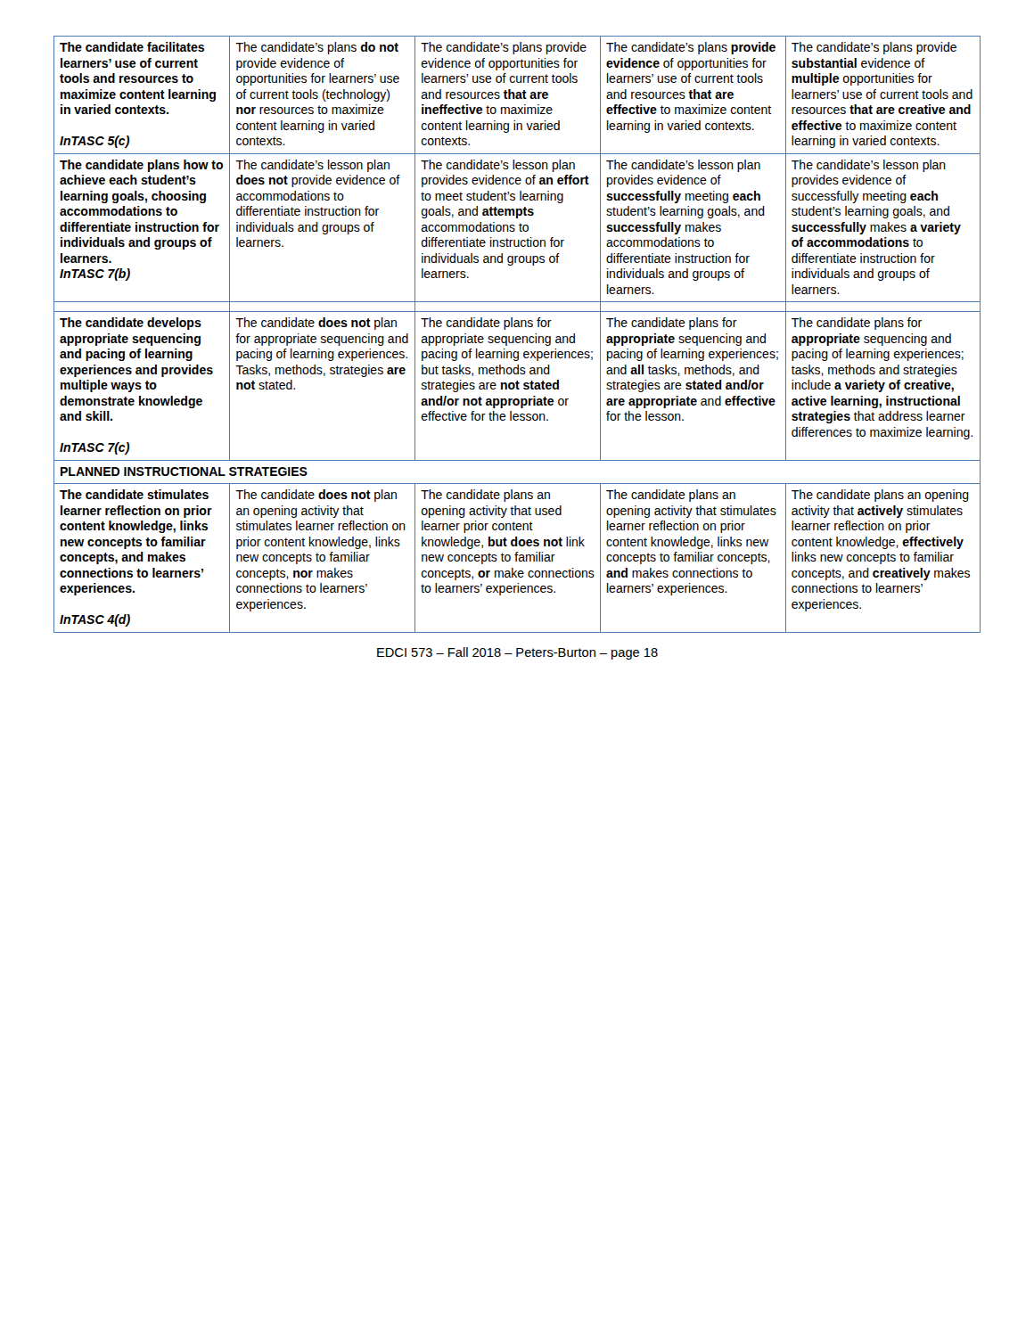| The candidate facilitates learners’ use of current tools and resources to maximize content learning in varied contexts. InTASC 5(c) | The candidate’s plans do not provide evidence of opportunities for learners’ use of current tools (technology) nor resources to maximize content learning in varied contexts. | The candidate’s plans provide evidence of opportunities for learners’ use of current tools and resources that are ineffective to maximize content learning in varied contexts. | The candidate’s plans provide evidence of opportunities for learners’ use of current tools and resources that are effective to maximize content learning in varied contexts. | The candidate’s plans provide substantial evidence of multiple opportunities for learners’ use of current tools and resources that are creative and effective to maximize content learning in varied contexts. |
| The candidate plans how to achieve each student’s learning goals, choosing accommodations to differentiate instruction for individuals and groups of learners. InTASC 7(b) | The candidate’s lesson plan does not provide evidence of accommodations to differentiate instruction for individuals and groups of learners. | The candidate’s lesson plan provides evidence of an effort to meet student’s learning goals, and attempts accommodations to differentiate instruction for individuals and groups of learners. | The candidate’s lesson plan provides evidence of successfully meeting each student’s learning goals, and successfully makes accommodations to differentiate instruction for individuals and groups of learners. | The candidate’s lesson plan provides evidence of successfully meeting each student’s learning goals, and successfully makes a variety of accommodations to differentiate instruction for individuals and groups of learners. |
| The candidate develops appropriate sequencing and pacing of learning experiences and provides multiple ways to demonstrate knowledge and skill. InTASC 7(c) | The candidate does not plan for appropriate sequencing and pacing of learning experiences. Tasks, methods, strategies are not stated. | The candidate plans for appropriate sequencing and pacing of learning experiences; but tasks, methods and strategies are not stated and/or not appropriate or effective for the lesson. | The candidate plans for appropriate sequencing and pacing of learning experiences; and all tasks, methods, and strategies are stated and/or are appropriate and effective for the lesson. | The candidate plans for appropriate sequencing and pacing of learning experiences; tasks, methods and strategies include a variety of creative, active learning, instructional strategies that address learner differences to maximize learning. |
| PLANNED INSTRUCTIONAL STRATEGIES |
| The candidate stimulates learner reflection on prior content knowledge, links new concepts to familiar concepts, and makes connections to learners’ experiences. InTASC 4(d) | The candidate does not plan an opening activity that stimulates learner reflection on prior content knowledge, links new concepts to familiar concepts, nor makes connections to learners’ experiences. | The candidate plans an opening activity that used learner prior content knowledge, but does not link new concepts to familiar concepts, or make connections to learners’ experiences. | The candidate plans an opening activity that stimulates learner reflection on prior content knowledge, links new concepts to familiar concepts, and makes connections to learners’ experiences. | The candidate plans an opening activity that actively stimulates learner reflection on prior content knowledge, effectively links new concepts to familiar concepts, and creatively makes connections to learners’ experiences. |
EDCI 573 – Fall 2018 – Peters-Burton – page 18